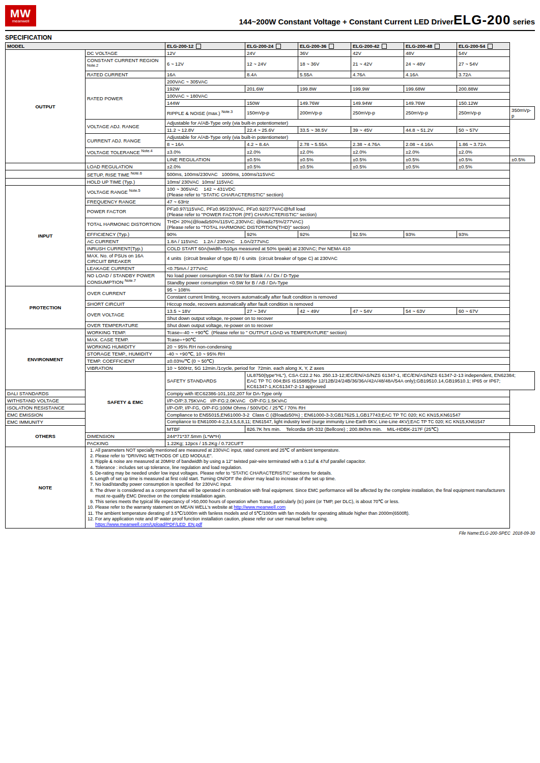MWmeanwell
144~200W Constant Voltage + Constant Current LED DriverELG-200 series
SPECIFICATION
| MODEL | ELG-200-12 | ELG-200-24 | ELG-200-36 | ELG-200-42 | ELG-200-48 | ELG-200-54 |
| --- | --- | --- | --- | --- | --- | --- |
| OUTPUT | DC VOLTAGE | 12V | 24V | 36V | 42V | 48V | 54V |
| CONSTANT CURRENT REGION Note.2 | 6 ~ 12V | 12 ~ 24V | 18 ~ 36V | 21 ~ 42V | 24 ~ 48V | 27 ~ 54V |
| RATED CURRENT | 16A | 8.4A | 5.55A | 4.76A | 4.16A | 3.72A |
| RATED POWER | 200VAC ~ 305VAC |
| 192W | 201.6W | 199.8W | 199.9W | 199.68W | 200.88W |
| 100VAC ~ 180VAC |
| 144W | 150W | 149.76W | 149.94W | 149.76W | 150.12W |
| RIPPLE & NOISE (max.) Note.3 | 150mVp-p | 200mVp-p | 250mVp-p | 250mVp-p | 250mVp-p | 350mVp-p |
| VOLTAGE ADJ. RANGE | Adjustable for A/AB-Type only (via built-in potentiometer) |
| 11.2 ~ 12.8V | 22.4 ~ 25.6V | 33.5 ~ 38.5V | 39 ~ 45V | 44.8 ~ 51.2V | 50 ~ 57V |
| CURRENT ADJ. RANGE | Adjustable for A/AB-Type only (via built-in potentiometer) |
| 8 ~ 16A | 4.2 ~ 8.4A | 2.78 ~ 5.55A | 2.38 ~ 4.76A | 2.08 ~ 4.16A | 1.86 ~ 3.72A |
| VOLTAGE TOLERANCE Note.4 | ±3.0% | ±2.0% | ±2.0% | ±2.0% | ±2.0% | ±2.0% |
| | LINE REGULATION | ±0.5% | ±0.5% | ±0.5% | ±0.5% | ±0.5% | ±0.5% |
| | LOAD REGULATION | ±2.0% | ±0.5% | ±0.5% | ±0.5% | ±0.5% | ±0.5% |
| | SETUP, RISE TIME Note.6 | 500ms, 100ms/230VAC 1000ms, 100ms/115VAC |
| | HOLD UP TIME (Typ.) | 10ms/ 230VAC 10ms/ 115VAC |
| INPUT | VOLTAGE RANGE Note.5 | 100 ~ 305VAC 142 ~ 431VDC (Please refer to "STATIC CHARACTERISTIC" section) |
| FREQUENCY RANGE | 47 ~ 63Hz |
| POWER FACTOR | PF≥0.97/115VAC, PF≥0.95/230VAC, PF≥0.92/277VAC@full load (Please refer to "POWER FACTOR (PF) CHARACTERISTIC" section) |
| TOTAL HARMONIC DISTORTION | THD< 20%(@load≥50%/115VC,230VAC; @load≥75%/277VAC) (Please refer to "TOTAL HARMONIC DISTORTION(THD)" section) |
| EFFICIENCY (Typ.) | 90% | 92% | 92% | 92.5% | 93% | 93% |
| AC CURRENT | 1.8A / 115VAC 1.2A / 230VAC 1.0A/277VAC |
| INRUSH CURRENT(Typ.) | COLD START 60A(twidth=510µs measured at 50% Ipeak) at 230VAC; Per NEMA 410 |
| MAX. No. of PSUs on 16A CIRCUIT BREAKER | 4 units (circuit breaker of type B) / 6 units (circuit breaker of type C) at 230VAC |
| LEAKAGE CURRENT | <0.75mA / 277VAC |
| NO LOAD / STANDBY POWER CONSUMPTION Note.7 | No load power consumption <0.5W for Blank / A / Dx / D-Type |
| Standby power consumption <0.5W for B / AB / DA-Type |
| PROTECTION | OVER CURRENT | 95 ~ 108% |
| Constant current limiting, recovers automatically after fault condition is removed |
| SHORT CIRCUIT | Hiccup mode, recovers automatically after fault condition is removed |
| OVER VOLTAGE | 13.5 ~ 18V | 27 ~ 34V | 42 ~ 49V | 47 ~ 54V | 54 ~ 63V | 60 ~ 67V |
| Shut down output voltage, re-power on to recover |
| OVER TEMPERATURE | Shut down output voltage, re-power on to recover |
| ENVIRONMENT | WORKING TEMP. | Tcase=-40 ~ +90℃ (Please refer to " OUTPUT LOAD vs TEMPERATURE" section) |
| MAX. CASE TEMP. | Tcase=+90℃ |
| WORKING HUMIDITY | 20 ~ 95% RH non-condensing |
| STORAGE TEMP., HUMIDITY | -40 ~ +90℃, 10 ~ 95% RH |
| TEMP. COEFFICIENT | ±0.03%/℃ (0 ~ 50℃) |
| VIBRATION | 10 ~ 500Hz, 5G 12min./1cycle, period for 72min. each along X, Y, Z axes |
| SAFETY & EMC | SAFETY STANDARDS | UL8750(type"HL"), CSA C22.2 No. 250.13-12;IEC/EN/AS/NZS 61347-1, IEC/EN/AS/NZS 61347-2-13 independent, EN62384; EAC TP TC 004;BIS IS15885(for 12/12B/24/24B/36/36A/42A/48/48A/54A only);GB19510.14,GB19510.1; IP65 or IP67; KC61347-1,KC61347-2-13 approved |
| DALI STANDARDS | Compiy with IEC62386-101,102,207 for DA-Type only |
| WITHSTAND VOLTAGE | I/P-O/P:3.75KVAC I/P-FG:2.0KVAC O/P-FG:1.5KVAC |
| ISOLATION RESISTANCE | I/P-O/P, I/P-FG, O/P-FG:100M Ohms / 500VDC / 25℃ / 70% RH |
| EMC EMISSION | Compliance to EN55015,EN61000-3-2 Class C (@load≥50%) ; EN61000-3-3;GB17625.1,GB17743;EAC TP TC 020; KC KN15,KN61547 |
| EMC IMMUNITY | Compliance to EN61000-4-2,3,4,5,6,8,11; EN61547, light industry level (surge immunity Line-Earth 6KV, Line-Line 4KV);EAC TP TC 020; KC KN15,KN61547 |
| OTHERS | MTBF | 826.7K hrs min. Telcordia SR-332 (Bellcore) ; 200.8Khrs min. MIL-HDBK-217F (25℃) |
| DIMENSION | 244*71*37.5mm (L*W*H) |
| PACKING | 1.22Kg; 12pcs / 15.2Kg / 0.72CUFT |
| NOTE | All parameters NOT specially mentioned are measured at 230VAC input, rated current and 25℃ of ambient temperature. Please refer to "DRIVING METHODS OF LED MODULE". Ripple & noise are measured at 20MHz of bandwidth by using a 12" twisted pair-wire terminated with a 0.1uf & 47uf parallel capacitor. Tolerance : includes set up tolerance, line regulation and load regulation. De-rating may be needed under low input voltages. Please refer to "STATIC CHARACTERISTIC" sections for details. Length of set up time is measured at first cold start. Turning ON/OFF the driver may lead to increase of the set up time. No load/standby power consumption is specified for 230VAC input. The driver is considered as a component that will be operated in combination with final equipment. Since EMC performance will be affected by the complete installation, the final equipment manufacturers must re-qualify EMC Directive on the complete installation again. This series meets the typical life expectancy of >50,000 hours of operation when Tcase, particularly (tc) point (or TMP, per DLC), is about 70℃ or less. Please refer to the warranty statement on MEAN WELL's website at http://www.meanwell.com The ambient temperature derating of 3.5℃/1000m with fanless models and of 5℃/1000m with fan models for operating altitude higher than 2000m(6500ft). For any application note and IP water proof function installation caution, please refer our user manual before using. https://www.meanwell.com/Upload/PDF/LED_EN.pdf |
File Name:ELG-200-SPEC 2018-09-30